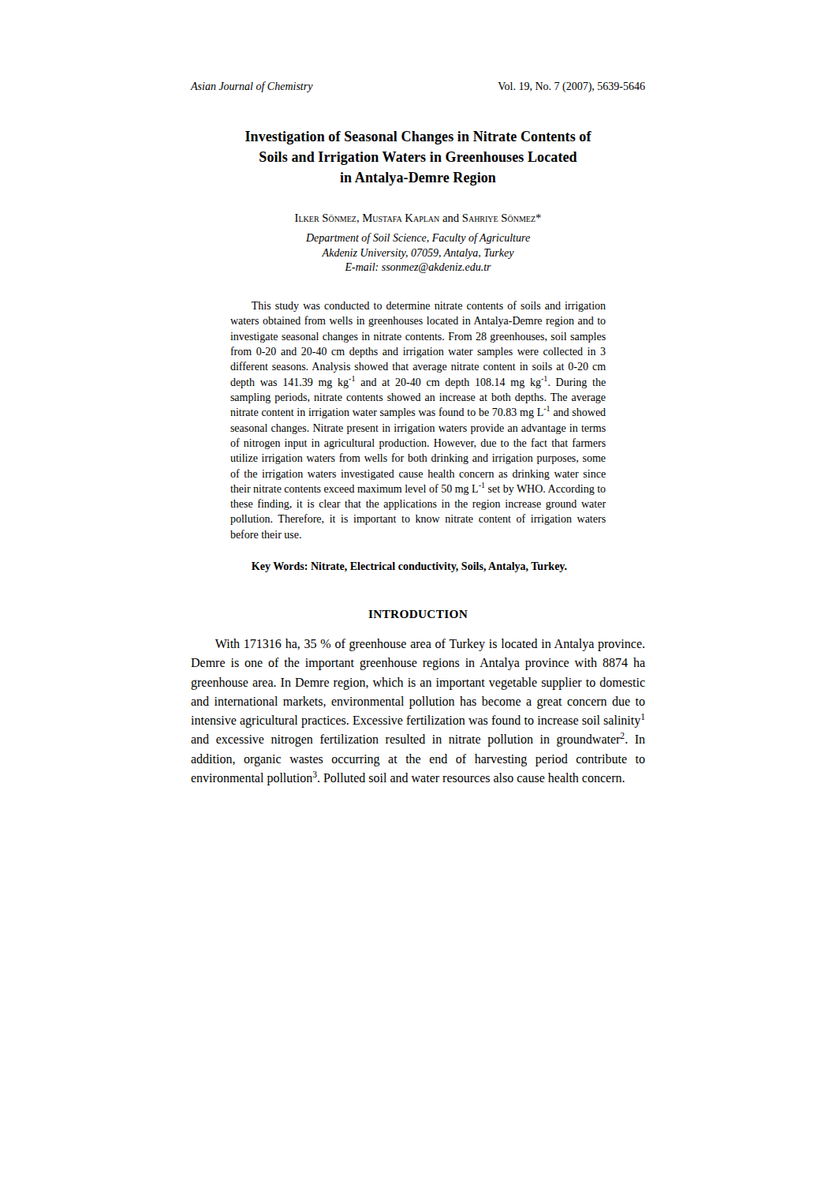Asian Journal of Chemistry Vol. 19, No. 7 (2007), 5639-5646
Investigation of Seasonal Changes in Nitrate Contents of
Soils and Irrigation Waters in Greenhouses Located
in Antalya-Demre Region
Ilker Sönmez, Mustafa Kaplan and Sahriye Sönmez*
Department of Soil Science, Faculty of Agriculture
Akdeniz University, 07059, Antalya, Turkey
E-mail: ssonmez@akdeniz.edu.tr
This study was conducted to determine nitrate contents of soils and irrigation waters obtained from wells in greenhouses located in Antalya-Demre region and to investigate seasonal changes in nitrate contents. From 28 greenhouses, soil samples from 0-20 and 20-40 cm depths and irrigation water samples were collected in 3 different seasons. Analysis showed that average nitrate content in soils at 0-20 cm depth was 141.39 mg kg-1 and at 20-40 cm depth 108.14 mg kg-1. During the sampling periods, nitrate contents showed an increase at both depths. The average nitrate content in irrigation water samples was found to be 70.83 mg L-1 and showed seasonal changes. Nitrate present in irrigation waters provide an advantage in terms of nitrogen input in agricultural production. However, due to the fact that farmers utilize irrigation waters from wells for both drinking and irrigation purposes, some of the irrigation waters investigated cause health concern as drinking water since their nitrate contents exceed maximum level of 50 mg L-1 set by WHO. According to these finding, it is clear that the applications in the region increase ground water pollution. Therefore, it is important to know nitrate content of irrigation waters before their use.
Key Words: Nitrate, Electrical conductivity, Soils, Antalya, Turkey.
INTRODUCTION
With 171316 ha, 35 % of greenhouse area of Turkey is located in Antalya province. Demre is one of the important greenhouse regions in Antalya province with 8874 ha greenhouse area. In Demre region, which is an important vegetable supplier to domestic and international markets, environmental pollution has become a great concern due to intensive agricultural practices. Excessive fertilization was found to increase soil salinity1 and excessive nitrogen fertilization resulted in nitrate pollution in groundwater2. In addition, organic wastes occurring at the end of harvesting period contribute to environmental pollution3. Polluted soil and water resources also cause health concern.